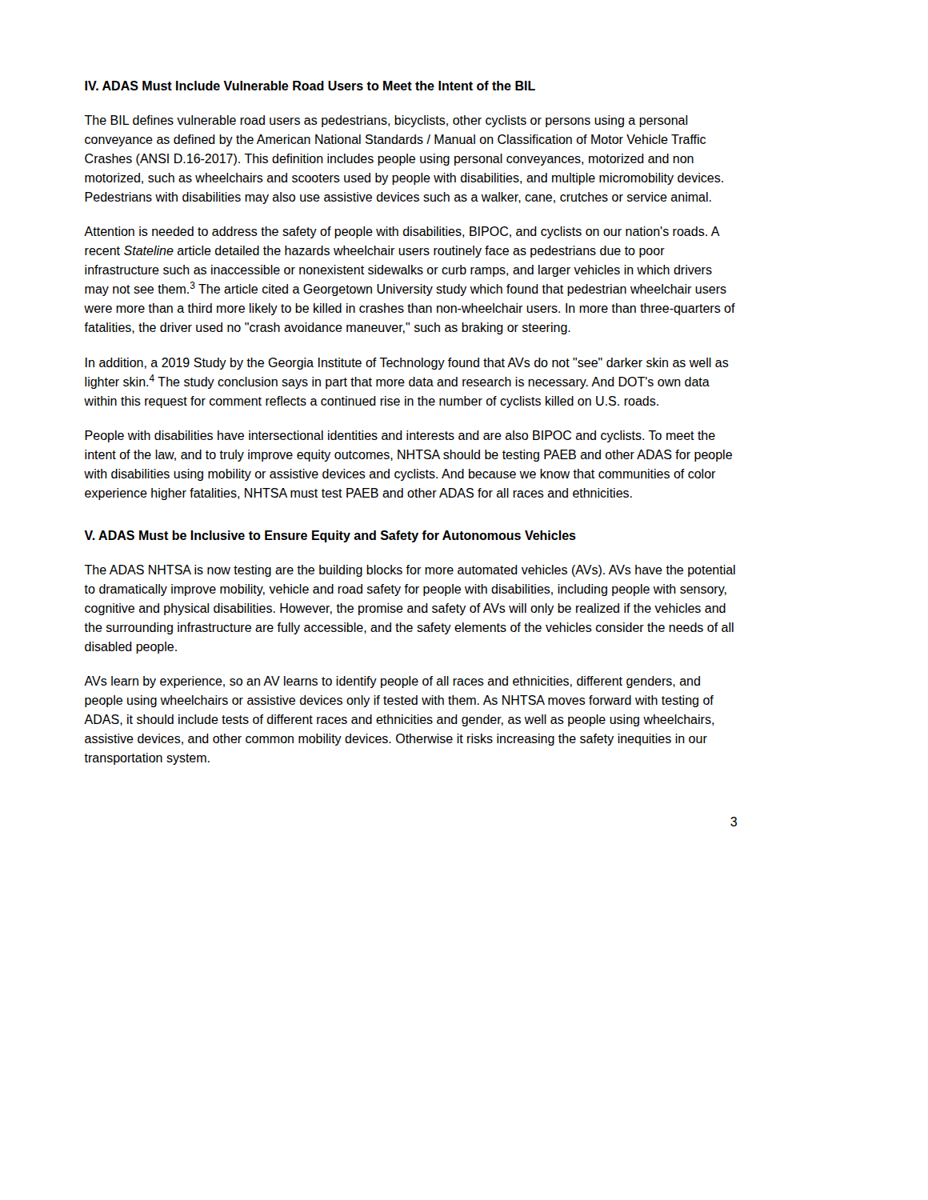IV. ADAS Must Include Vulnerable Road Users to Meet the Intent of the BIL
The BIL defines vulnerable road users as pedestrians, bicyclists, other cyclists or persons using a personal conveyance as defined by the American National Standards / Manual on Classification of Motor Vehicle Traffic Crashes (ANSI D.16-2017). This definition includes people using personal conveyances, motorized and non motorized, such as wheelchairs and scooters used by people with disabilities, and multiple micromobility devices. Pedestrians with disabilities may also use assistive devices such as a walker, cane, crutches or service animal.
Attention is needed to address the safety of people with disabilities, BIPOC, and cyclists on our nation's roads. A recent Stateline article detailed the hazards wheelchair users routinely face as pedestrians due to poor infrastructure such as inaccessible or nonexistent sidewalks or curb ramps, and larger vehicles in which drivers may not see them.3 The article cited a Georgetown University study which found that pedestrian wheelchair users were more than a third more likely to be killed in crashes than non-wheelchair users. In more than three-quarters of fatalities, the driver used no "crash avoidance maneuver," such as braking or steering.
In addition, a 2019 Study by the Georgia Institute of Technology found that AVs do not "see" darker skin as well as lighter skin.4 The study conclusion says in part that more data and research is necessary. And DOT's own data within this request for comment reflects a continued rise in the number of cyclists killed on U.S. roads.
People with disabilities have intersectional identities and interests and are also BIPOC and cyclists. To meet the intent of the law, and to truly improve equity outcomes, NHTSA should be testing PAEB and other ADAS for people with disabilities using mobility or assistive devices and cyclists. And because we know that communities of color experience higher fatalities, NHTSA must test PAEB and other ADAS for all races and ethnicities.
V. ADAS Must be Inclusive to Ensure Equity and Safety for Autonomous Vehicles
The ADAS NHTSA is now testing are the building blocks for more automated vehicles (AVs). AVs have the potential to dramatically improve mobility, vehicle and road safety for people with disabilities, including people with sensory, cognitive and physical disabilities. However, the promise and safety of AVs will only be realized if the vehicles and the surrounding infrastructure are fully accessible, and the safety elements of the vehicles consider the needs of all disabled people.
AVs learn by experience, so an AV learns to identify people of all races and ethnicities, different genders, and people using wheelchairs or assistive devices only if tested with them. As NHTSA moves forward with testing of ADAS, it should include tests of different races and ethnicities and gender, as well as people using wheelchairs, assistive devices, and other common mobility devices. Otherwise it risks increasing the safety inequities in our transportation system.
3